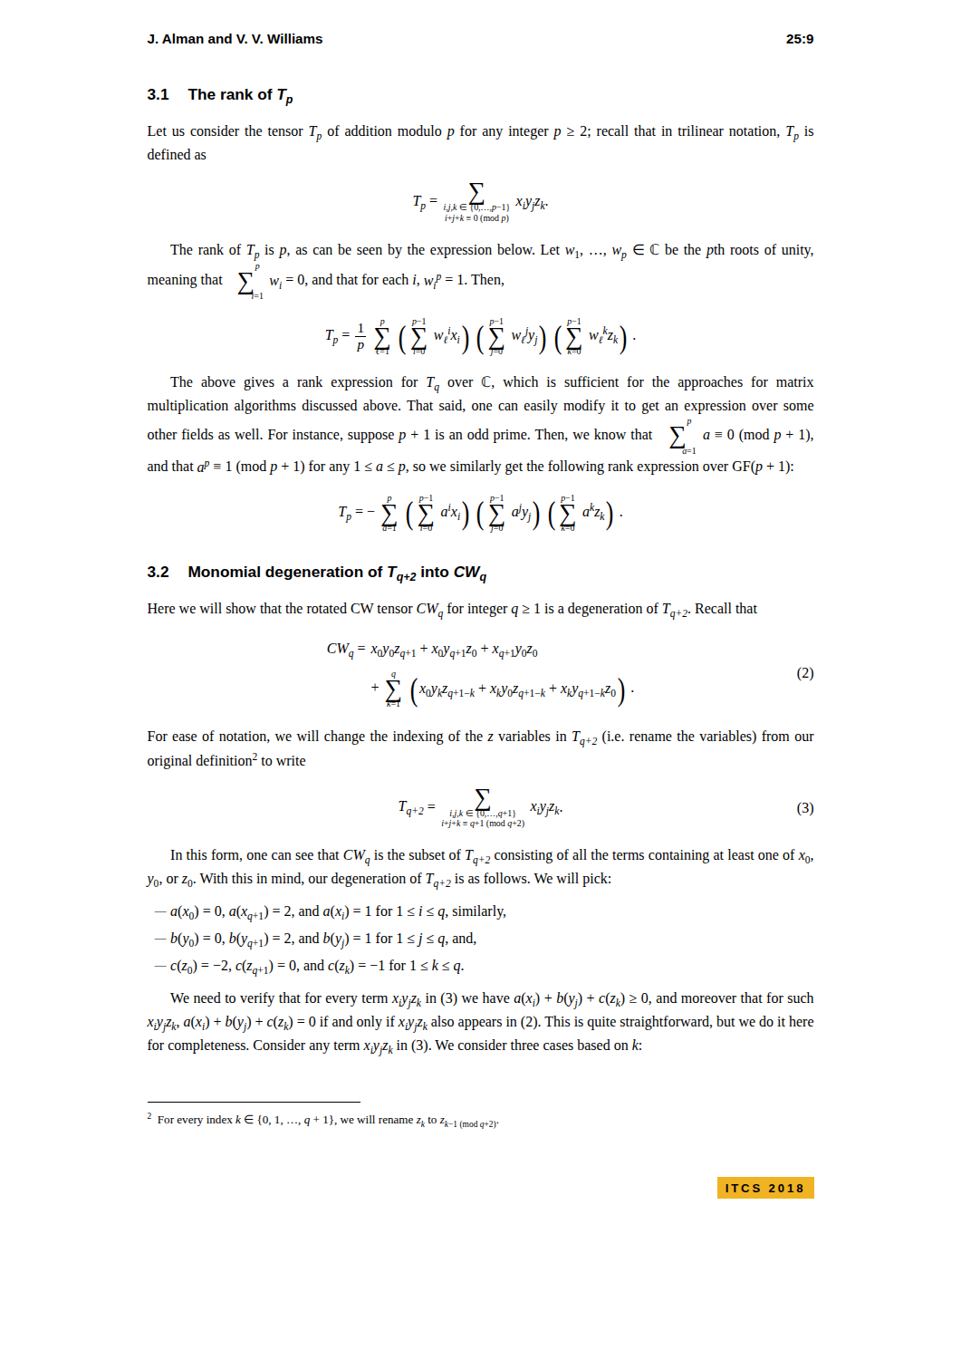J. Alman and V. V. Williams 25:9
3.1 The rank of Tp
Let us consider the tensor Tp of addition modulo p for any integer p ≥ 2; recall that in trilinear notation, Tp is defined as
Tp = ∑ i,j,k ∈ {0,…,p−1}
i+j+k ≡ 0 (mod p) xiyjzk.
The rank of Tp is p, as can be seen by the expression below. Let w1, …, wp ∈ ℂ be the pth roots of unity, meaning that p∑i=1 wi = 0, and that for each i, wip = 1. Then,
Tp =
| 1 |
| p |
p∑ℓ=1 (p−1∑i=0 wℓixi) (p−1∑j=0 wℓjyj) (p−1∑k=0 wℓkzk) .
The above gives a rank expression for Tq over ℂ, which is sufficient for the approaches for matrix multiplication algorithms discussed above. That said, one can easily modify it to get an expression over some other fields as well. For instance, suppose p + 1 is an odd prime. Then, we know that p∑a=1 a ≡ 0 (mod p + 1), and that ap ≡ 1 (mod p + 1) for any 1 ≤ a ≤ p, so we similarly get the following rank expression over GF(p + 1):
Tp = − p∑a=1 (p−1∑i=0 aixi) (p−1∑j=0 ajyj) (p−1∑k=0 akzk) .
3.2 Monomial degeneration of Tq+2 into CWq
Here we will show that the rotated CW tensor CWq for integer q ≥ 1 is a degeneration of Tq+2. Recall that
| CW q = | x 0 y 0 z q +1 + x 0 y q +1 z 0 + x q +1 y 0 z 0 |
| | + q ∑ k =1 ( x 0 y k z q +1− k + x k y 0 z q +1− k + x k y q +1− k z 0 ) . |
(2)
For ease of notation, we will change the indexing of the z variables in Tq+2 (i.e. rename the variables) from our original definition2 to write
Tq+2 = ∑ i,j,k ∈ {0,…,q+1}
i+j+k ≡ q+1 (mod q+2) xiyjzk.
(3)
In this form, one can see that CWq is the subset of Tq+2 consisting of all the terms containing at least one of x0, y0, or z0. With this in mind, our degeneration of Tq+2 is as follows. We will pick:
a(x0) = 0, a(xq+1) = 2, and a(xi) = 1 for 1 ≤ i ≤ q, similarly,
b(y0) = 0, b(yq+1) = 2, and b(yj) = 1 for 1 ≤ j ≤ q, and,
c(z0) = −2, c(zq+1) = 0, and c(zk) = −1 for 1 ≤ k ≤ q.
We need to verify that for every term xiyjzk in (3) we have a(xi) + b(yj) + c(zk) ≥ 0, and moreover that for such xiyjzk, a(xi) + b(yj) + c(zk) = 0 if and only if xiyjzk also appears in (2). This is quite straightforward, but we do it here for completeness. Consider any term xiyjzk in (3). We consider three cases based on k:
2 For every index k ∈ {0, 1, …, q + 1}, we will rename zk to zk−1 (mod q+2).
ITCS 2018